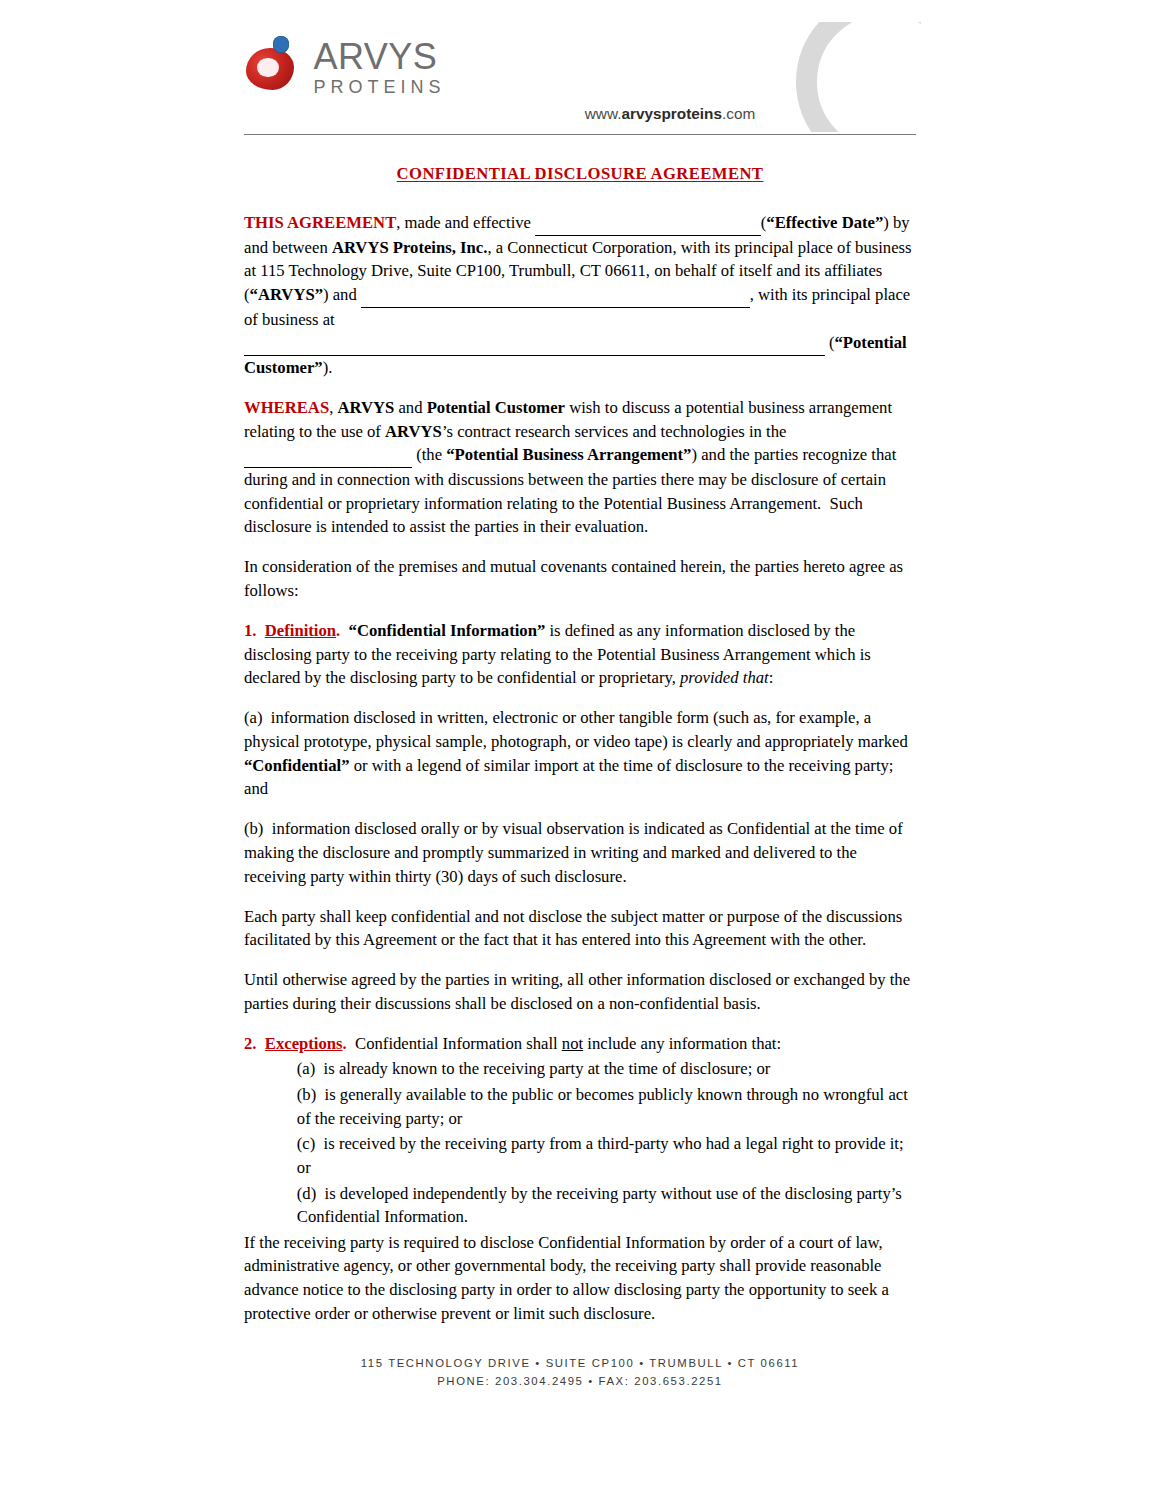ARVYS
PROTEINS
www.arvysproteins.com
CONFIDENTIAL DISCLOSURE AGREEMENT
THIS AGREEMENT, made and effective (“Effective Date”) by and between ARVYS Proteins, Inc., a Connecticut Corporation, with its principal place of business at 115 Technology Drive, Suite CP100, Trumbull, CT 06611, on behalf of itself and its affiliates (“ARVYS”) and , with its principal place of business at (“Potential Customer”).
WHEREAS, ARVYS and Potential Customer wish to discuss a potential business arrangement relating to the use of ARVYS’s contract research services and technologies in the (the “Potential Business Arrangement”) and the parties recognize that during and in connection with discussions between the parties there may be disclosure of certain confidential or proprietary information relating to the Potential Business Arrangement. Such disclosure is intended to assist the parties in their evaluation.
In consideration of the premises and mutual covenants contained herein, the parties hereto agree as follows:
1. Definition. “Confidential Information” is defined as any information disclosed by the disclosing party to the receiving party relating to the Potential Business Arrangement which is declared by the disclosing party to be confidential or proprietary, provided that:
(a) information disclosed in written, electronic or other tangible form (such as, for example, a physical prototype, physical sample, photograph, or video tape) is clearly and appropriately marked “Confidential” or with a legend of similar import at the time of disclosure to the receiving party; and
(b) information disclosed orally or by visual observation is indicated as Confidential at the time of making the disclosure and promptly summarized in writing and marked and delivered to the receiving party within thirty (30) days of such disclosure.
Each party shall keep confidential and not disclose the subject matter or purpose of the discussions facilitated by this Agreement or the fact that it has entered into this Agreement with the other.
Until otherwise agreed by the parties in writing, all other information disclosed or exchanged by the parties during their discussions shall be disclosed on a non-confidential basis.
2. Exceptions. Confidential Information shall not include any information that:
(a) is already known to the receiving party at the time of disclosure; or
(b) is generally available to the public or becomes publicly known through no wrongful act of the receiving party; or
(c) is received by the receiving party from a third-party who had a legal right to provide it; or
(d) is developed independently by the receiving party without use of the disclosing party’s Confidential Information.
If the receiving party is required to disclose Confidential Information by order of a court of law, administrative agency, or other governmental body, the receiving party shall provide reasonable advance notice to the disclosing party in order to allow disclosing party the opportunity to seek a protective order or otherwise prevent or limit such disclosure.
115 TECHNOLOGY DRIVE • SUITE CP100 • TRUMBULL • CT 06611
PHONE: 203.304.2495 • FAX: 203.653.2251